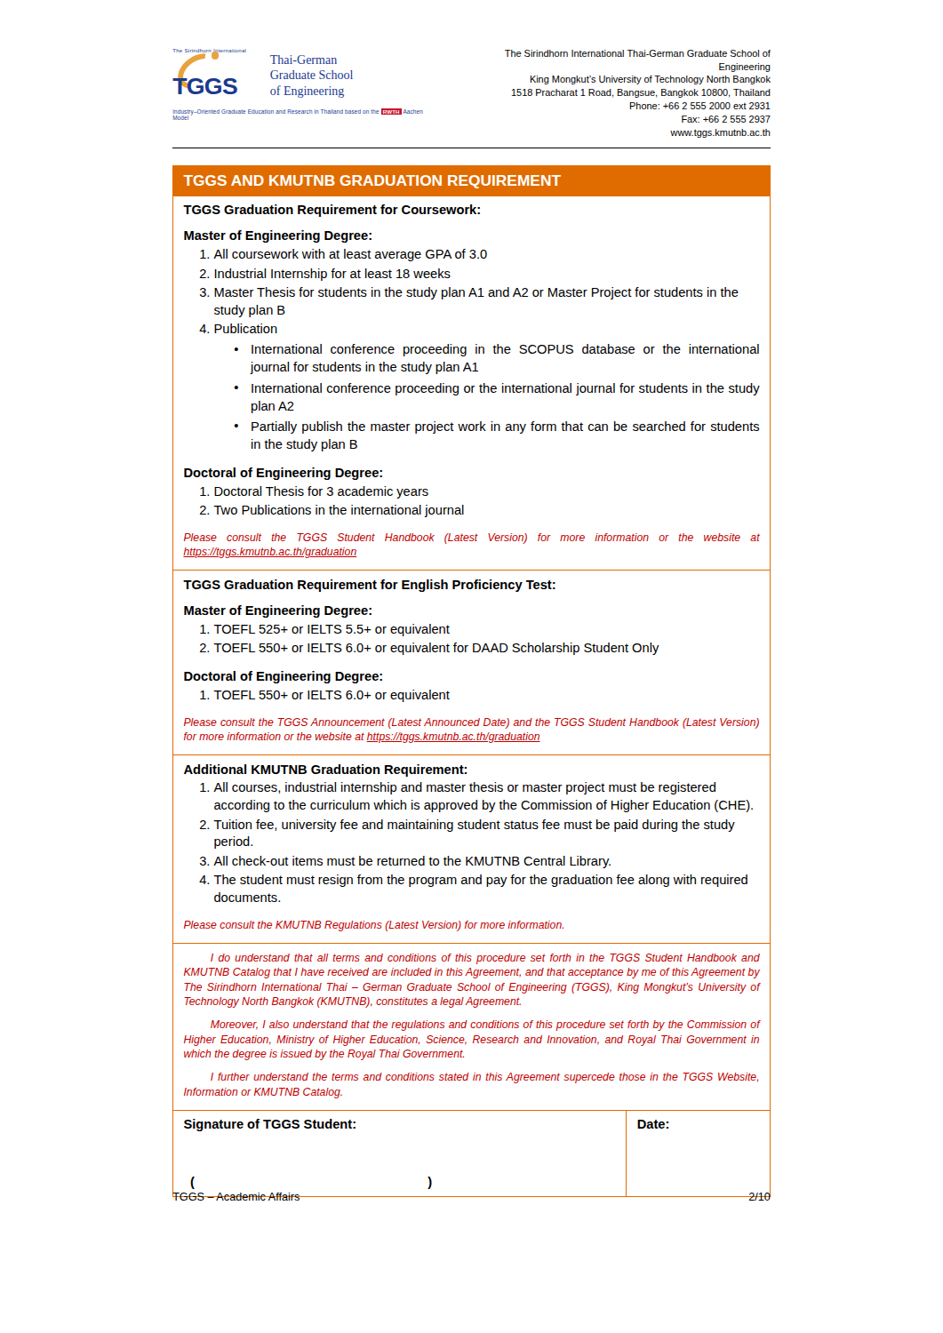The Sirindhorn International
TGGS
Thai-German Graduate School of Engineering
Industry–Oriented Graduate Education and Research in Thailand based on the RWTH Aachen Model
The Sirindhorn International Thai-German Graduate School of Engineering
King Mongkut’s University of Technology North Bangkok
1518 Pracharat 1 Road, Bangsue, Bangkok 10800, Thailand
Phone: +66 2 555 2000 ext 2931
Fax: +66 2 555 2937
www.tggs.kmutnb.ac.th
| TGGS AND KMUTNB GRADUATION REQUIREMENT |
| TGGS Graduation Requirement for Coursework: Master of Engineering Degree: All coursework with at least average GPA of 3.0 Industrial Internship for at least 18 weeks Master Thesis for students in the study plan A1 and A2 or Master Project for students in the study plan B Publication International conference proceeding in the SCOPUS database or the international journal for students in the study plan A1 International conference proceeding or the international journal for students in the study plan A2 Partially publish the master project work in any form that can be searched for students in the study plan B Doctoral of Engineering Degree: Doctoral Thesis for 3 academic years Two Publications in the international journal Please consult the TGGS Student Handbook (Latest Version) for more information or the website at https://tggs.kmutnb.ac.th/graduation |
| TGGS Graduation Requirement for English Proficiency Test: Master of Engineering Degree: TOEFL 525+ or IELTS 5.5+ or equivalent TOEFL 550+ or IELTS 6.0+ or equivalent for DAAD Scholarship Student Only Doctoral of Engineering Degree: TOEFL 550+ or IELTS 6.0+ or equivalent Please consult the TGGS Announcement (Latest Announced Date) and the TGGS Student Handbook (Latest Version) for more information or the website at https://tggs.kmutnb.ac.th/graduation |
| Additional KMUTNB Graduation Requirement: All courses, industrial internship and master thesis or master project must be registered according to the curriculum which is approved by the Commission of Higher Education (CHE). Tuition fee, university fee and maintaining student status fee must be paid during the study period. All check-out items must be returned to the KMUTNB Central Library. The student must resign from the program and pay for the graduation fee along with required documents. Please consult the KMUTNB Regulations (Latest Version) for more information. |
| I do understand that all terms and conditions of this procedure set forth in the TGGS Student Handbook and KMUTNB Catalog that I have received are included in this Agreement, and that acceptance by me of this Agreement by The Sirindhorn International Thai – German Graduate School of Engineering (TGGS), King Mongkut’s University of Technology North Bangkok (KMUTNB), constitutes a legal Agreement. Moreover, I also understand that the regulations and conditions of this procedure set forth by the Commission of Higher Education, Ministry of Higher Education, Science, Research and Innovation, and Royal Thai Government in which the degree is issued by the Royal Thai Government. I further understand the terms and conditions stated in this Agreement supercede those in the TGGS Website, Information or KMUTNB Catalog. |
| / Signature of TGGS Student: ( ) / Date: / |
TGGS – Academic Affairs 2/10